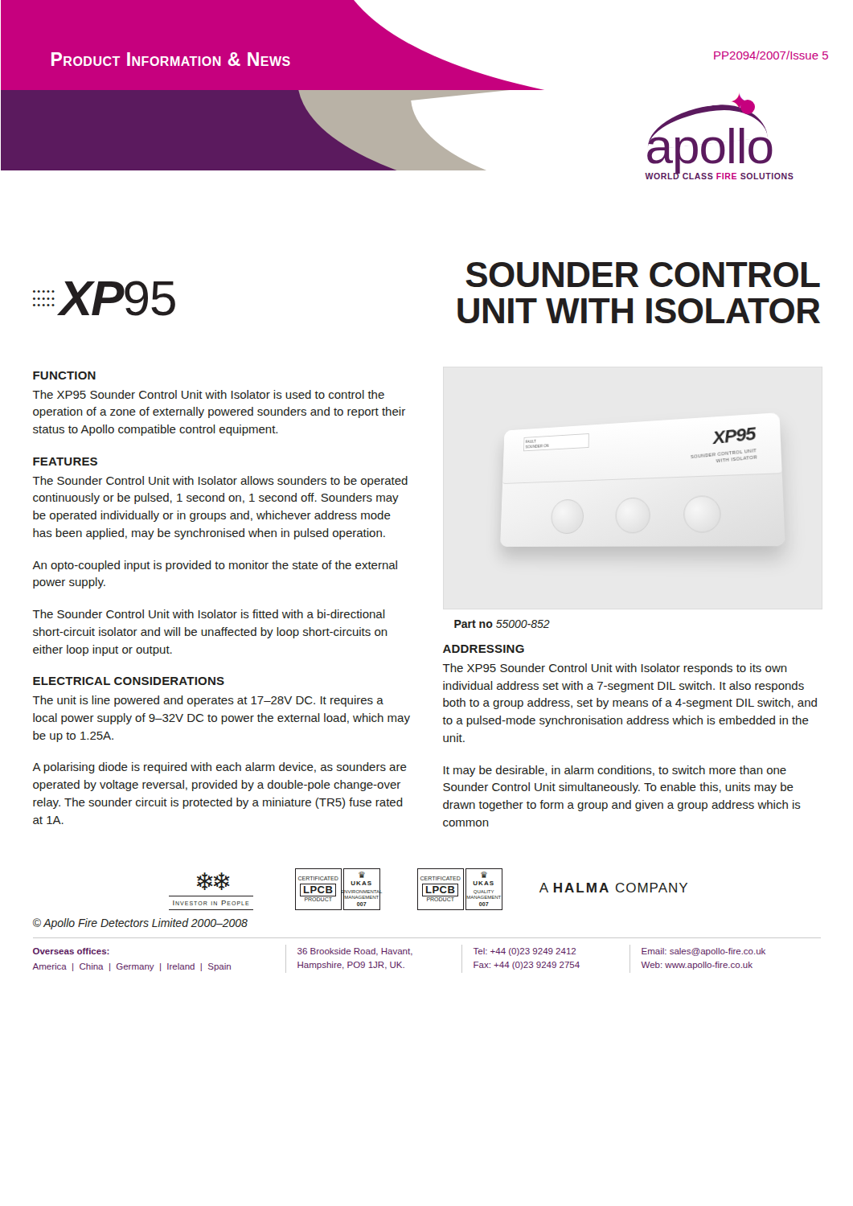Product Information & News
PP2094/2007/Issue 5
✦
apollo
WORLD CLASS FIRE SOLUTIONS
••••• ••••• ••••• XP 95
Sounder Control
Unit with Isolator
Function
The XP95 Sounder Control Unit with Isolator is used to control the operation of a zone of externally powered sounders and to report their status to Apollo compatible control equipment.
Features
The Sounder Control Unit with Isolator allows sounders to be operated continuously or be pulsed, 1 second on, 1 second off. Sounders may be operated individually or in groups and, whichever address mode has been applied, may be synchronised when in pulsed operation.
An opto-coupled input is provided to monitor the state of the external power supply.
The Sounder Control Unit with Isolator is fitted with a bi-directional short-circuit isolator and will be unaffected by loop short-circuits on either loop input or output.
Electrical Considerations
The unit is line powered and operates at 17–28V DC. It requires a local power supply of 9–32V DC to power the external load, which may be up to 1.25A.
A polarising diode is required with each alarm device, as sounders are operated by voltage reversal, provided by a double-pole change-over relay. The sounder circuit is protected by a miniature (TR5) fuse rated at 1A.
FAULT
SOUNDER ON
XP95
SOUNDER CONTROL UNIT
WITH ISOLATOR
Part no 55000-852
Addressing
The XP95 Sounder Control Unit with Isolator responds to its own individual address set with a 7-segment DIL switch. It also responds both to a group address, set by means of a 4-segment DIL switch, and to a pulsed-mode synchronisation address which is embedded in the unit.
It may be desirable, in alarm conditions, to switch more than one Sounder Control Unit simultaneously. To enable this, units may be drawn together to form a group and given a group address which is common
❄❄
Investor in People
CERTIFICATED LPCB PRODUCT
♛
UKAS
ENVIRONMENTAL
MANAGEMENT
007
CERTIFICATED LPCB PRODUCT
♛
UKAS
QUALITY
MANAGEMENT
007
A HALMA COMPANY
© Apollo Fire Detectors Limited 2000–2008
Overseas offices: America | China | Germany | Ireland | Spain
36 Brookside Road, Havant,
Hampshire, PO9 1JR, UK.
Tel: +44 (0)23 9249 2412
Fax: +44 (0)23 9249 2754
Email: sales@apollo-fire.co.uk
Web: www.apollo-fire.co.uk